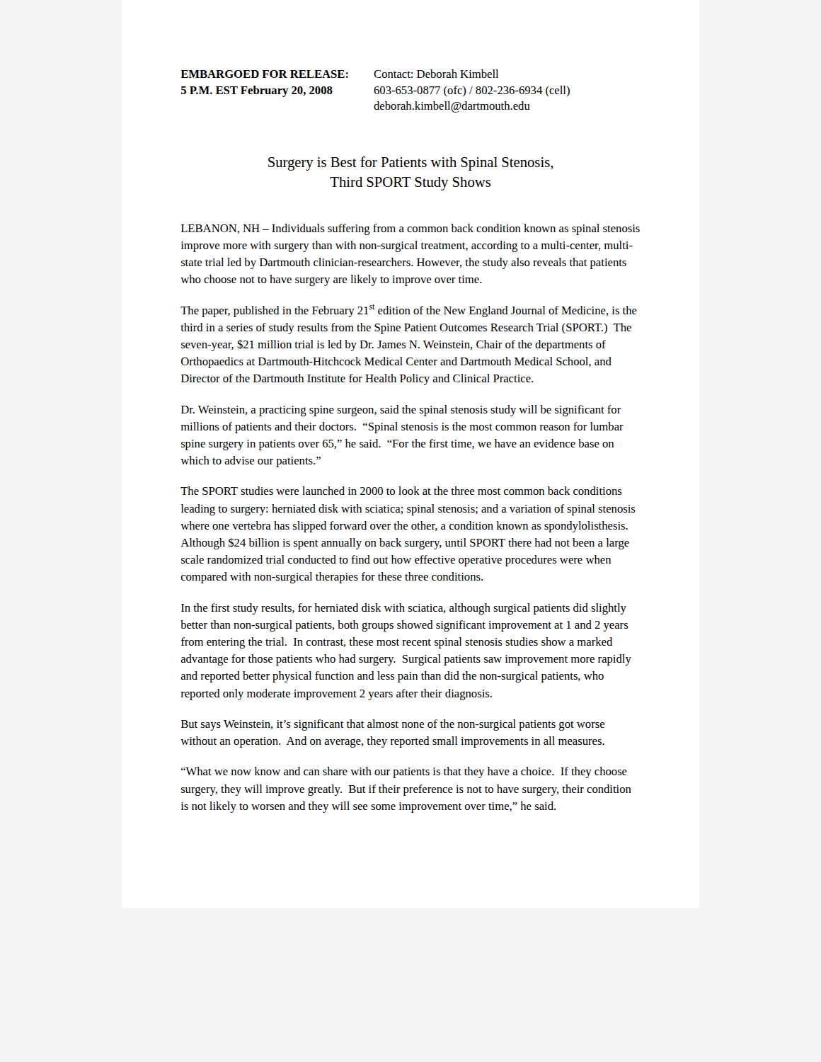| EMBARGOED FOR RELEASE: 5 P.M. EST February 20, 2008 | Contact: Deborah Kimbell 603-653-0877 (ofc) / 802-236-6934 (cell) deborah.kimbell@dartmouth.edu |
Surgery is Best for Patients with Spinal Stenosis,
Third SPORT Study Shows
LEBANON, NH – Individuals suffering from a common back condition known as spinal stenosis improve more with surgery than with non-surgical treatment, according to a multi-center, multi-state trial led by Dartmouth clinician-researchers. However, the study also reveals that patients who choose not to have surgery are likely to improve over time.
The paper, published in the February 21st edition of the New England Journal of Medicine, is the third in a series of study results from the Spine Patient Outcomes Research Trial (SPORT.) The seven-year, $21 million trial is led by Dr. James N. Weinstein, Chair of the departments of Orthopaedics at Dartmouth-Hitchcock Medical Center and Dartmouth Medical School, and Director of the Dartmouth Institute for Health Policy and Clinical Practice.
Dr. Weinstein, a practicing spine surgeon, said the spinal stenosis study will be significant for millions of patients and their doctors. “Spinal stenosis is the most common reason for lumbar spine surgery in patients over 65,” he said. “For the first time, we have an evidence base on which to advise our patients.”
The SPORT studies were launched in 2000 to look at the three most common back conditions leading to surgery: herniated disk with sciatica; spinal stenosis; and a variation of spinal stenosis where one vertebra has slipped forward over the other, a condition known as spondylolisthesis. Although $24 billion is spent annually on back surgery, until SPORT there had not been a large scale randomized trial conducted to find out how effective operative procedures were when compared with non-surgical therapies for these three conditions.
In the first study results, for herniated disk with sciatica, although surgical patients did slightly better than non-surgical patients, both groups showed significant improvement at 1 and 2 years from entering the trial. In contrast, these most recent spinal stenosis studies show a marked advantage for those patients who had surgery. Surgical patients saw improvement more rapidly and reported better physical function and less pain than did the non-surgical patients, who reported only moderate improvement 2 years after their diagnosis.
But says Weinstein, it’s significant that almost none of the non-surgical patients got worse without an operation. And on average, they reported small improvements in all measures.
“What we now know and can share with our patients is that they have a choice. If they choose surgery, they will improve greatly. But if their preference is not to have surgery, their condition is not likely to worsen and they will see some improvement over time,” he said.